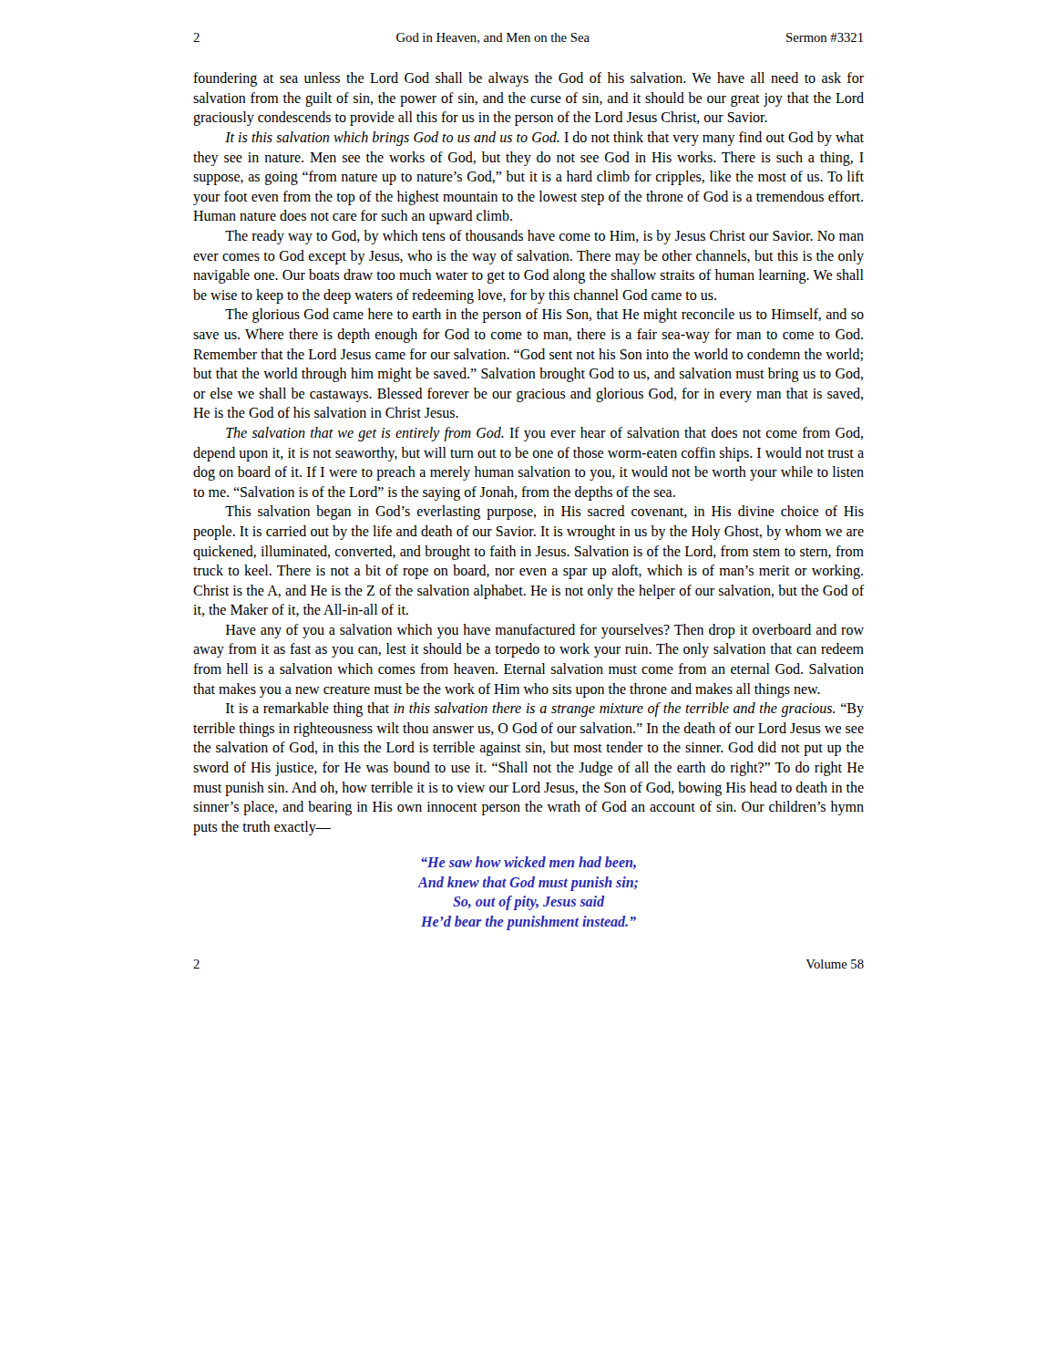2 God in Heaven, and Men on the Sea Sermon #3321
foundering at sea unless the Lord God shall be always the God of his salvation. We have all need to ask for salvation from the guilt of sin, the power of sin, and the curse of sin, and it should be our great joy that the Lord graciously condescends to provide all this for us in the person of the Lord Jesus Christ, our Savior.
It is this salvation which brings God to us and us to God. I do not think that very many find out God by what they see in nature. Men see the works of God, but they do not see God in His works. There is such a thing, I suppose, as going “from nature up to nature’s God,” but it is a hard climb for cripples, like the most of us. To lift your foot even from the top of the highest mountain to the lowest step of the throne of God is a tremendous effort. Human nature does not care for such an upward climb.
The ready way to God, by which tens of thousands have come to Him, is by Jesus Christ our Savior. No man ever comes to God except by Jesus, who is the way of salvation. There may be other channels, but this is the only navigable one. Our boats draw too much water to get to God along the shallow straits of human learning. We shall be wise to keep to the deep waters of redeeming love, for by this channel God came to us.
The glorious God came here to earth in the person of His Son, that He might reconcile us to Himself, and so save us. Where there is depth enough for God to come to man, there is a fair sea-way for man to come to God. Remember that the Lord Jesus came for our salvation. “God sent not his Son into the world to condemn the world; but that the world through him might be saved.” Salvation brought God to us, and salvation must bring us to God, or else we shall be castaways. Blessed forever be our gracious and glorious God, for in every man that is saved, He is the God of his salvation in Christ Jesus.
The salvation that we get is entirely from God. If you ever hear of salvation that does not come from God, depend upon it, it is not seaworthy, but will turn out to be one of those worm-eaten coffin ships. I would not trust a dog on board of it. If I were to preach a merely human salvation to you, it would not be worth your while to listen to me. “Salvation is of the Lord” is the saying of Jonah, from the depths of the sea.
This salvation began in God’s everlasting purpose, in His sacred covenant, in His divine choice of His people. It is carried out by the life and death of our Savior. It is wrought in us by the Holy Ghost, by whom we are quickened, illuminated, converted, and brought to faith in Jesus. Salvation is of the Lord, from stem to stern, from truck to keel. There is not a bit of rope on board, nor even a spar up aloft, which is of man’s merit or working. Christ is the A, and He is the Z of the salvation alphabet. He is not only the helper of our salvation, but the God of it, the Maker of it, the All-in-all of it.
Have any of you a salvation which you have manufactured for yourselves? Then drop it overboard and row away from it as fast as you can, lest it should be a torpedo to work your ruin. The only salvation that can redeem from hell is a salvation which comes from heaven. Eternal salvation must come from an eternal God. Salvation that makes you a new creature must be the work of Him who sits upon the throne and makes all things new.
It is a remarkable thing that in this salvation there is a strange mixture of the terrible and the gracious. “By terrible things in righteousness wilt thou answer us, O God of our salvation.” In the death of our Lord Jesus we see the salvation of God, in this the Lord is terrible against sin, but most tender to the sinner. God did not put up the sword of His justice, for He was bound to use it. “Shall not the Judge of all the earth do right?” To do right He must punish sin. And oh, how terrible it is to view our Lord Jesus, the Son of God, bowing His head to death in the sinner’s place, and bearing in His own innocent person the wrath of God an account of sin. Our children’s hymn puts the truth exactly—
“He saw how wicked men had been,
And knew that God must punish sin;
So, out of pity, Jesus said
He’d bear the punishment instead.”
2 Volume 58